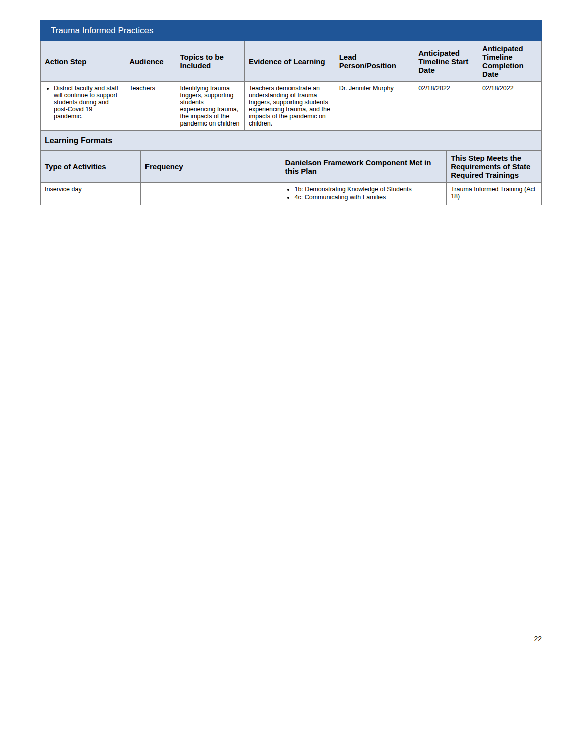| Trauma Informed Practices |
| Action Step | Audience | Topics to be Included | Evidence of Learning | Lead Person/Position | Anticipated Timeline Start Date | Anticipated Timeline Completion Date |
| District faculty and staff will continue to support students during and post-Covid 19 pandemic. | Teachers | Identifying trauma triggers, supporting students experiencing trauma, the impacts of the pandemic on children | Teachers demonstrate an understanding of trauma triggers, supporting students experiencing trauma, and the impacts of the pandemic on children. | Dr. Jennifer Murphy | 02/18/2022 | 02/18/2022 |
| Learning Formats |
| Type of Activities | Frequency | Danielson Framework Component Met in this Plan | This Step Meets the Requirements of State Required Trainings |
| Inservice day | | 1b: Demonstrating Knowledge of Students 4c: Communicating with Families | Trauma Informed Training (Act 18) |
22